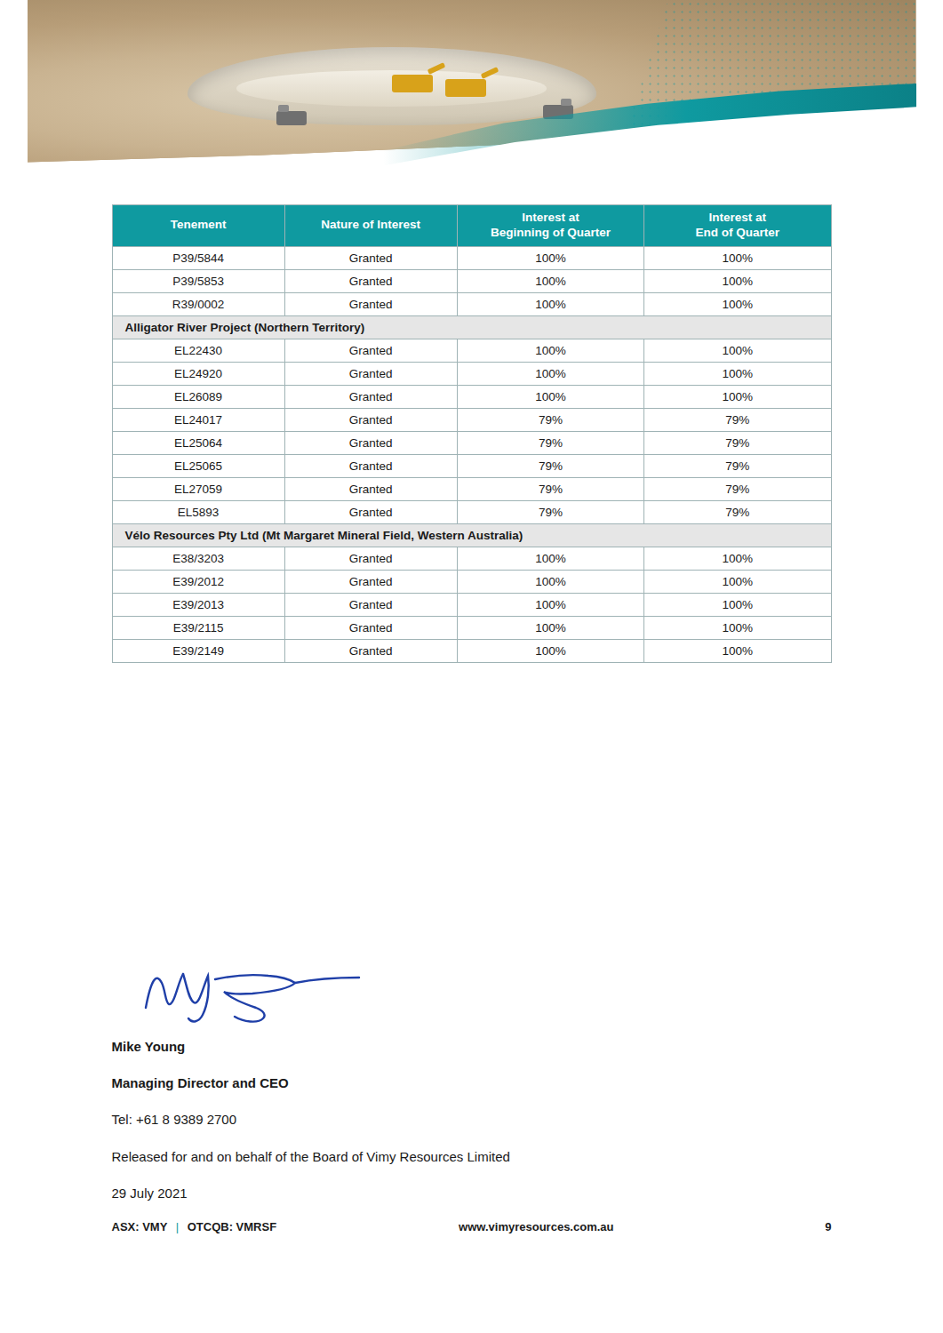| Tenement | Nature of Interest | Interest at Beginning of Quarter | Interest at End of Quarter |
| --- | --- | --- | --- |
| P39/5844 | Granted | 100% | 100% |
| P39/5853 | Granted | 100% | 100% |
| R39/0002 | Granted | 100% | 100% |
| Alligator River Project (Northern Territory) |
| EL22430 | Granted | 100% | 100% |
| EL24920 | Granted | 100% | 100% |
| EL26089 | Granted | 100% | 100% |
| EL24017 | Granted | 79% | 79% |
| EL25064 | Granted | 79% | 79% |
| EL25065 | Granted | 79% | 79% |
| EL27059 | Granted | 79% | 79% |
| EL5893 | Granted | 79% | 79% |
| Vélo Resources Pty Ltd (Mt Margaret Mineral Field, Western Australia) |
| E38/3203 | Granted | 100% | 100% |
| E39/2012 | Granted | 100% | 100% |
| E39/2013 | Granted | 100% | 100% |
| E39/2115 | Granted | 100% | 100% |
| E39/2149 | Granted | 100% | 100% |
Mike Young
Managing Director and CEO
Tel: +61 8 9389 2700
Released for and on behalf of the Board of Vimy Resources Limited
29 July 2021
ASX: VMY | OTCQB: VMRSF
www.vimyresources.com.au
9